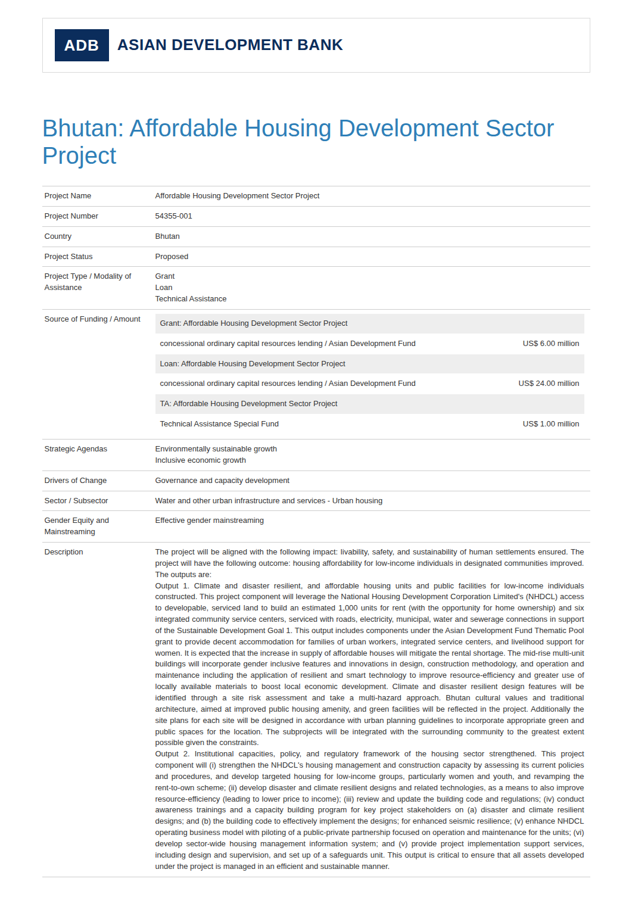ADB ASIAN DEVELOPMENT BANK
Bhutan: Affordable Housing Development Sector
Project
| Project Name | Affordable Housing Development Sector Project |
| Project Number | 54355-001 |
| Country | Bhutan |
| Project Status | Proposed |
| Project Type / Modality of Assistance | Grant Loan Technical Assistance |
| Source of Funding / Amount | / Grant: Affordable Housing Development Sector Project / / concessional ordinary capital resources lending / Asian Development Fund / US$ 6.00 million / / Loan: Affordable Housing Development Sector Project / / concessional ordinary capital resources lending / Asian Development Fund / US$ 24.00 million / / TA: Affordable Housing Development Sector Project / / Technical Assistance Special Fund / US$ 1.00 million / |
| Strategic Agendas | Environmentally sustainable growth Inclusive economic growth |
| Drivers of Change | Governance and capacity development |
| Sector / Subsector | Water and other urban infrastructure and services - Urban housing |
| Gender Equity and Mainstreaming | Effective gender mainstreaming |
| Description | The project will be aligned with the following impact: livability, safety, and sustainability of human settlements ensured. The project will have the following outcome: housing affordability for low-income individuals in designated communities improved. The outputs are: Output 1. Climate and disaster resilient, and affordable housing units and public facilities for low-income individuals constructed. This project component will leverage the National Housing Development Corporation Limited's (NHDCL) access to developable, serviced land to build an estimated 1,000 units for rent (with the opportunity for home ownership) and six integrated community service centers, serviced with roads, electricity, municipal, water and sewerage connections in support of the Sustainable Development Goal 1. This output includes components under the Asian Development Fund Thematic Pool grant to provide decent accommodation for families of urban workers, integrated service centers, and livelihood support for women. It is expected that the increase in supply of affordable houses will mitigate the rental shortage. The mid-rise multi-unit buildings will incorporate gender inclusive features and innovations in design, construction methodology, and operation and maintenance including the application of resilient and smart technology to improve resource-efficiency and greater use of locally available materials to boost local economic development. Climate and disaster resilient design features will be identified through a site risk assessment and take a multi-hazard approach. Bhutan cultural values and traditional architecture, aimed at improved public housing amenity, and green facilities will be reflected in the project. Additionally the site plans for each site will be designed in accordance with urban planning guidelines to incorporate appropriate green and public spaces for the location. The subprojects will be integrated with the surrounding community to the greatest extent possible given the constraints. Output 2. Institutional capacities, policy, and regulatory framework of the housing sector strengthened. This project component will (i) strengthen the NHDCL's housing management and construction capacity by assessing its current policies and procedures, and develop targeted housing for low-income groups, particularly women and youth, and revamping the rent-to-own scheme; (ii) develop disaster and climate resilient designs and related technologies, as a means to also improve resource-efficiency (leading to lower price to income); (iii) review and update the building code and regulations; (iv) conduct awareness trainings and a capacity building program for key project stakeholders on (a) disaster and climate resilient designs; and (b) the building code to effectively implement the designs; for enhanced seismic resilience; (v) enhance NHDCL operating business model with piloting of a public-private partnership focused on operation and maintenance for the units; (vi) develop sector-wide housing management information system; and (v) provide project implementation support services, including design and supervision, and set up of a safeguards unit. This output is critical to ensure that all assets developed under the project is managed in an efficient and sustainable manner. |